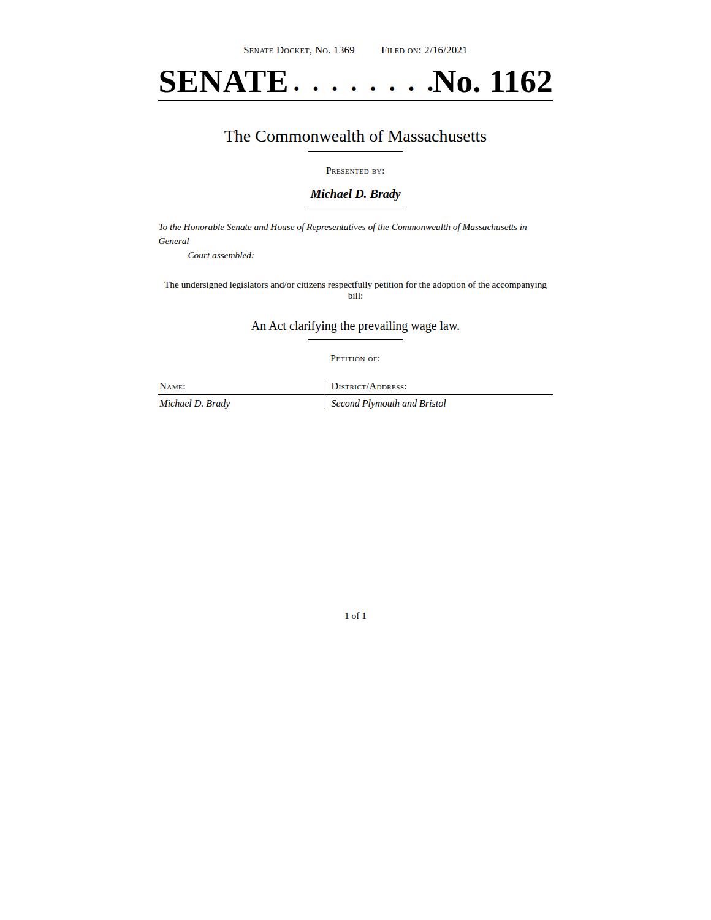Senate Docket, No. 1369 Filed on: 2/16/2021
SENATE . . . . . . . . . . . . . . . No. 1162
The Commonwealth of Massachusetts
Presented by:
Michael D. Brady
To the Honorable Senate and House of Representatives of the Commonwealth of Massachusetts in General Court assembled:
The undersigned legislators and/or citizens respectfully petition for the adoption of the accompanying bill:
An Act clarifying the prevailing wage law.
Petition of:
| Name: | District/Address: |
| --- | --- |
| Michael D. Brady | Second Plymouth and Bristol |
1 of 1